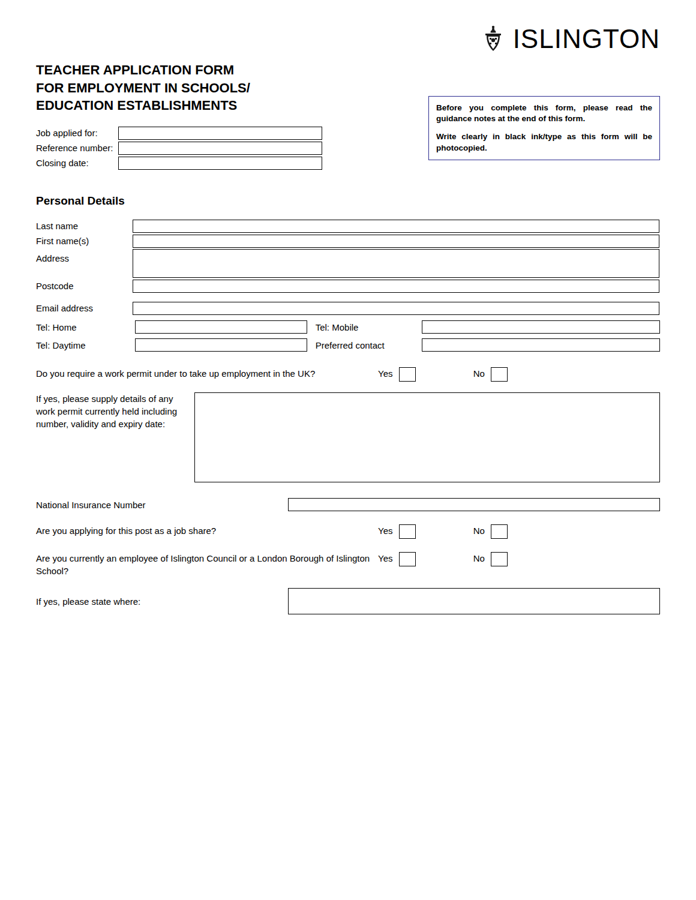ISLINGTON
TEACHER APPLICATION FORM
FOR EMPLOYMENT IN SCHOOLS/
EDUCATION ESTABLISHMENTS
| Job applied for: | |
| Reference number: | |
| Closing date: | |
Before you complete this form, please read the guidance notes at the end of this form.
Write clearly in black ink/type as this form will be photocopied.
Personal Details
| Last name | |
| First name(s) | |
| Address | |
| Postcode | |
| Email address | |
| Tel: Home | | Tel: Mobile | |
| Tel: Daytime | | Preferred contact | |
Do you require a work permit under to take up employment in the UK?
Yes No
If yes, please supply details of any work permit currently held including number, validity and expiry date:
National Insurance Number
Are you applying for this post as a job share?
Yes No
Are you currently an employee of Islington Council or a London Borough of Islington School?
Yes No
If yes, please state where: